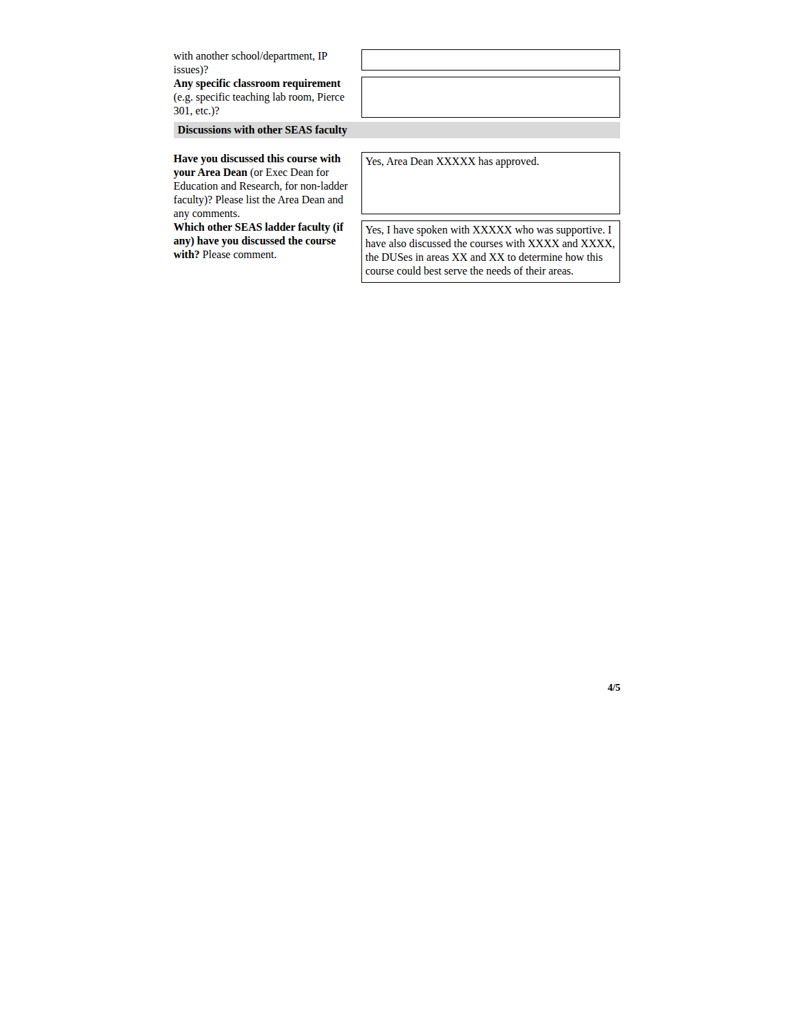| with another school/department, IP issues)? | |
| Any specific classroom requirement (e.g. specific teaching lab room, Pierce 301, etc.)? | |
Discussions with other SEAS faculty
| Have you discussed this course with your Area Dean (or Exec Dean for Education and Research, for non-ladder faculty)? Please list the Area Dean and any comments. | Yes, Area Dean XXXXX has approved. |
| Which other SEAS ladder faculty (if any) have you discussed the course with? Please comment. | Yes, I have spoken with XXXXX who was supportive. I have also discussed the courses with XXXX and XXXX, the DUSes in areas XX and XX to determine how this course could best serve the needs of their areas. |
4/5